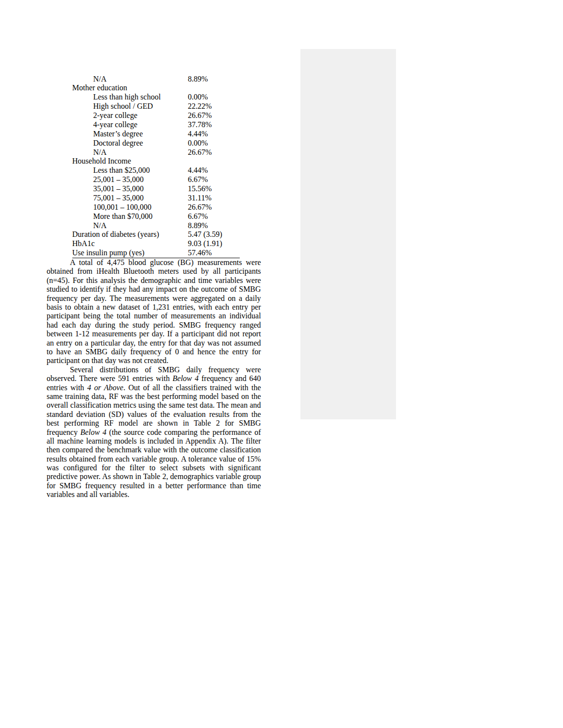| N/A | 8.89% |
| Mother education | |
| Less than high school | 0.00% |
| High school / GED | 22.22% |
| 2-year college | 26.67% |
| 4-year college | 37.78% |
| Master’s degree | 4.44% |
| Doctoral degree | 0.00% |
| N/A | 26.67% |
| Household Income | |
| Less than $25,000 | 4.44% |
| 25,001 – 35,000 | 6.67% |
| 35,001 – 35,000 | 15.56% |
| 75,001 – 35,000 | 31.11% |
| 100,001 – 100,000 | 26.67% |
| More than $70,000 | 6.67% |
| N/A | 8.89% |
| Duration of diabetes (years) | 5.47 (3.59) |
| HbA1c | 9.03 (1.91) |
| Use insulin pump (yes) | 57.46% |
A total of 4,475 blood glucose (BG) measurements were obtained from iHealth Bluetooth meters used by all participants (n=45). For this analysis the demographic and time variables were studied to identify if they had any impact on the outcome of SMBG frequency per day. The measurements were aggregated on a daily basis to obtain a new dataset of 1,231 entries, with each entry per participant being the total number of measurements an individual had each day during the study period. SMBG frequency ranged between 1-12 measurements per day. If a participant did not report an entry on a particular day, the entry for that day was not assumed to have an SMBG daily frequency of 0 and hence the entry for participant on that day was not created.
Several distributions of SMBG daily frequency were observed. There were 591 entries with Below 4 frequency and 640 entries with 4 or Above. Out of all the classifiers trained with the same training data, RF was the best performing model based on the overall classification metrics using the same test data. The mean and standard deviation (SD) values of the evaluation results from the best performing RF model are shown in Table 2 for SMBG frequency Below 4 (the source code comparing the performance of all machine learning models is included in Appendix A). The filter then compared the benchmark value with the outcome classification results obtained from each variable group. A tolerance value of 15% was configured for the filter to select subsets with significant predictive power. As shown in Table 2, demographics variable group for SMBG frequency resulted in a better performance than time variables and all variables.
Table 2. SMBG Below 4 Classification Results
| Feature Group | Accuracy | Precision | Recall | F1 Score |
| | Mean (SD) | Mean (SD) | Mean (SD) | Mean (SD) |